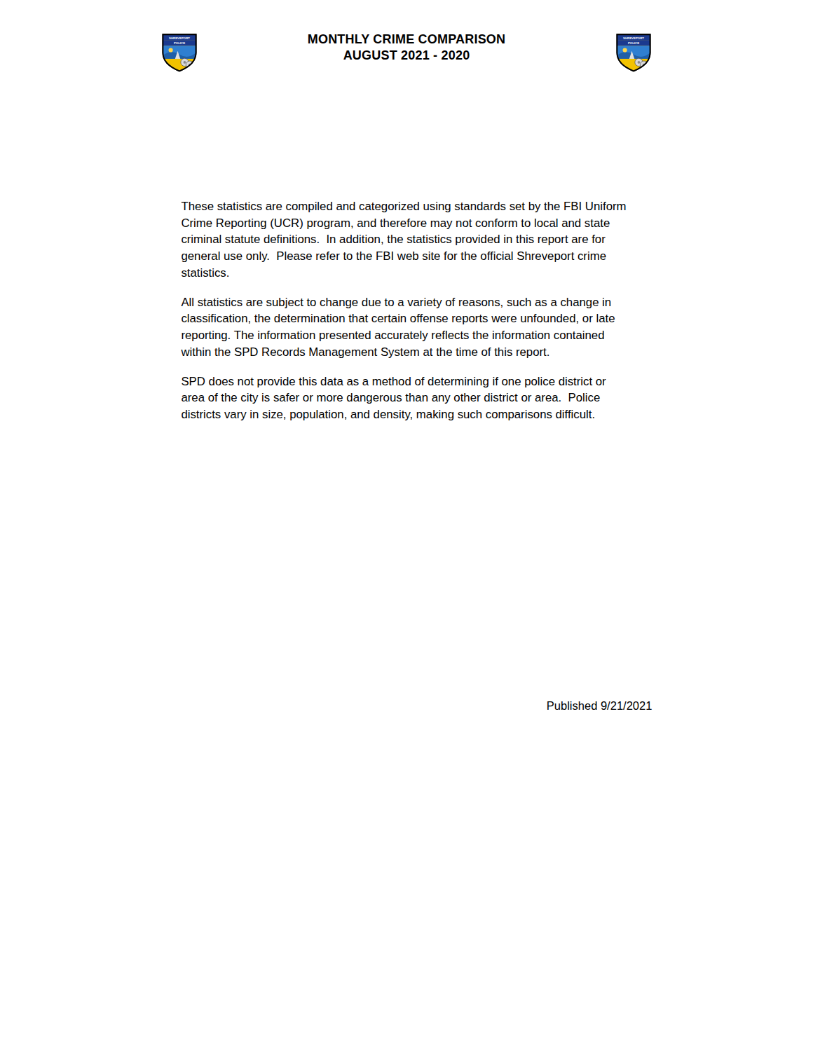SHREVEPORT POLICE
MONTHLY CRIME COMPARISON AUGUST 2021 - 2020
SHREVEPORT POLICE
These statistics are compiled and categorized using standards set by the FBI Uniform Crime Reporting (UCR) program, and therefore may not conform to local and state criminal statute definitions. In addition, the statistics provided in this report are for general use only. Please refer to the FBI web site for the official Shreveport crime statistics.
All statistics are subject to change due to a variety of reasons, such as a change in classification, the determination that certain offense reports were unfounded, or late reporting. The information presented accurately reflects the information contained within the SPD Records Management System at the time of this report.
SPD does not provide this data as a method of determining if one police district or area of the city is safer or more dangerous than any other district or area. Police districts vary in size, population, and density, making such comparisons difficult.
Published 9/21/2021